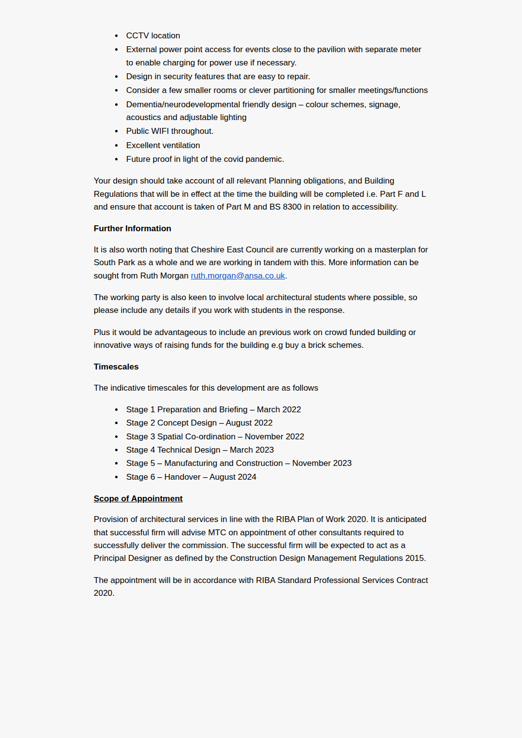CCTV location
External power point access for events close to the pavilion with separate meter to enable charging for power use if necessary.
Design in security features that are easy to repair.
Consider a few smaller rooms or clever partitioning for smaller meetings/functions
Dementia/neurodevelopmental friendly design – colour schemes, signage, acoustics and adjustable lighting
Public WIFI throughout.
Excellent ventilation
Future proof in light of the covid pandemic.
Your design should take account of all relevant Planning obligations, and Building Regulations that will be in effect at the time the building will be completed i.e. Part F and L and ensure that account is taken of Part M and BS 8300 in relation to accessibility.
Further Information
It is also worth noting that Cheshire East Council are currently working on a masterplan for South Park as a whole and we are working in tandem with this. More information can be sought from Ruth Morgan ruth.morgan@ansa.co.uk.
The working party is also keen to involve local architectural students where possible, so please include any details if you work with students in the response.
Plus it would be advantageous to include an previous work on crowd funded building or innovative ways of raising funds for the building e.g buy a brick schemes.
Timescales
The indicative timescales for this development are as follows
Stage 1 Preparation and Briefing – March 2022
Stage 2 Concept Design – August 2022
Stage 3 Spatial Co-ordination – November 2022
Stage 4 Technical Design – March 2023
Stage 5 – Manufacturing and Construction – November 2023
Stage 6 – Handover – August 2024
Scope of Appointment
Provision of architectural services in line with the RIBA Plan of Work 2020. It is anticipated that successful firm will advise MTC on appointment of other consultants required to successfully deliver the commission. The successful firm will be expected to act as a Principal Designer as defined by the Construction Design Management Regulations 2015.
The appointment will be in accordance with RIBA Standard Professional Services Contract 2020.